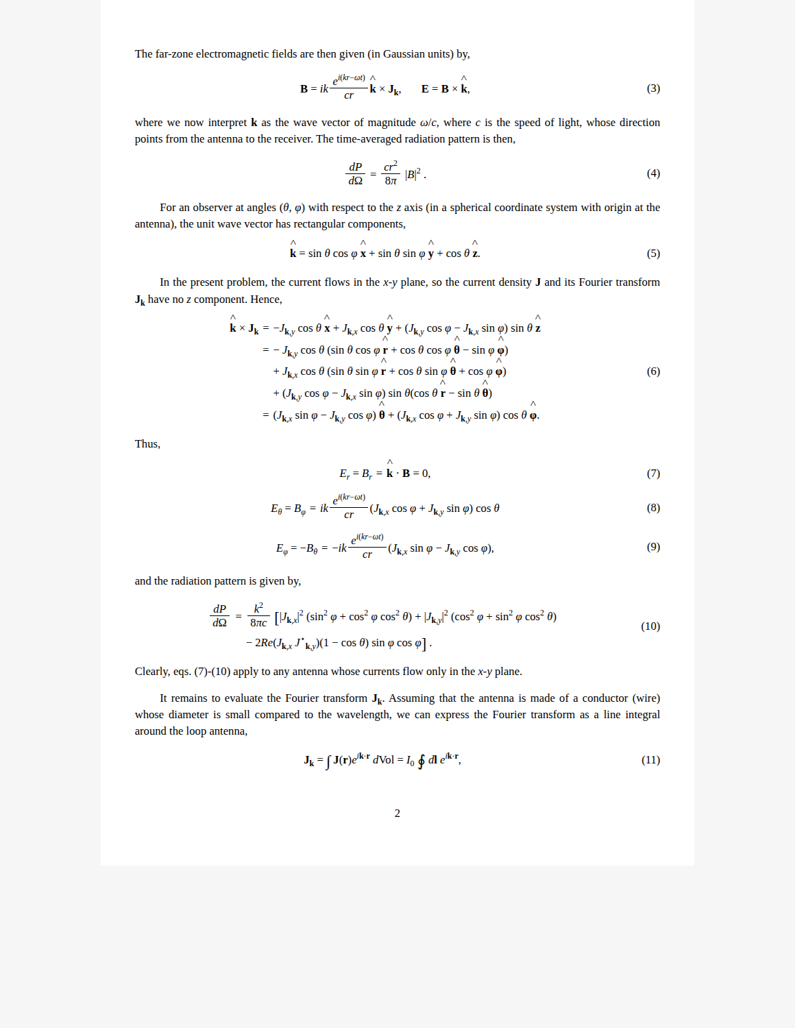The far-zone electromagnetic fields are then given (in Gaussian units) by,
B = ik ei(kr−ωt) cr k × Jk, E = B × k,
(3)
where we now interpret k as the wave vector of magnitude ω/c, where c is the speed of light, whose direction points from the antenna to the receiver. The time-averaged radiation pattern is then,
dP d Ω = cr28π |B|2 .
(4)
For an observer at angles (θ, φ) with respect to the z axis (in a spherical coordinate system with origin at the antenna), the unit wave vector has rectangular components,
k = sin θ cos φ x + sin θ sin φ y + cos θ z.
(5)
In the present problem, the current flows in the x-y plane, so the current density J and its Fourier transform Jk have no z component. Hence,
k × Jk = −Jk,y cos θ x + Jk,x cos θ y + (Jk,y cos φ − Jk,x sin φ) sin θ z = − Jk,y cos θ (sin θ cos φ r + cos θ cos φ θ − sin φ φ) + Jk,x cos θ (sin θ sin φ r + cos θ sin φ θ + cos φ φ) + (Jk,y cos φ − Jk,x sin φ) sin θ(cos θ r − sin θ θ) = (Jk,x sin φ − Jk,y cos φ) θ + (Jk,x cos φ + Jk,y sin φ) cos θ φ.
(6)
Thus,
Er = Br = k · B = 0,
(7)
Eθ = Bφ = ik ei(kr−ωt) cr(Jk,x cos φ + Jk,y sin φ) cos θ
(8)
Eφ = −Bθ = −ik ei(kr−ωt) cr(Jk,x sin φ − Jk,y cos φ),
(9)
and the radiation pattern is given by,
dP d Ω = k28πc [|Jk,x|2 (sin2 φ + cos2 φ cos2 θ) + |Jk,y|2 (cos2 φ + sin2 φ cos2 θ) − 2Re(Jk,x J⋆k,y)(1 − cos θ) sin φ cos φ] .
(10)
Clearly, eqs. (7)-(10) apply to any antenna whose currents flow only in the x-y plane.
It remains to evaluate the Fourier transform Jk. Assuming that the antenna is made of a conductor (wire) whose diameter is small compared to the wavelength, we can express the Fourier transform as a line integral around the loop antenna,
Jk = ∫ J(r)eik·r d Vol = I0 ∮ dl eik·r,
(11)
2